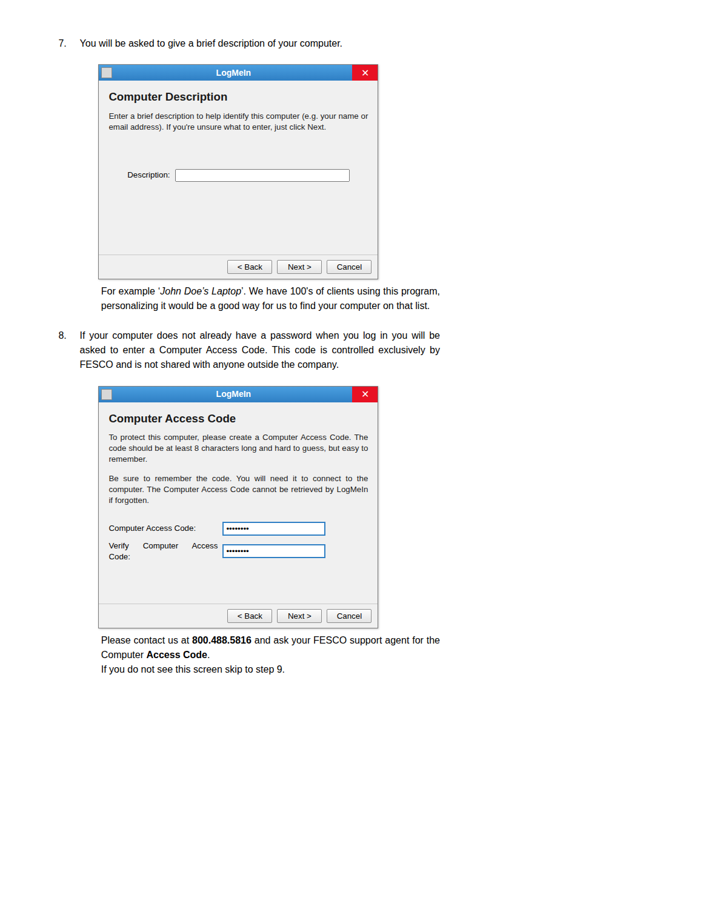You will be asked to give a brief description of your computer.
LogMeIn
✕
Computer Description
Enter a brief description to help identify this computer (e.g. your name or email address). If you're unsure what to enter, just click Next.
Description:
< Back Next > Cancel
For example ‘John Doe’s Laptop’. We have 100's of clients using this program, personalizing it would be a good way for us to find your computer on that list.
If your computer does not already have a password when you log in you will be asked to enter a Computer Access Code. This code is controlled exclusively by FESCO and is not shared with anyone outside the company.
LogMeIn
✕
Computer Access Code
To protect this computer, please create a Computer Access Code. The code should be at least 8 characters long and hard to guess, but easy to remember.
Be sure to remember the code. You will need it to connect to the computer. The Computer Access Code cannot be retrieved by LogMeIn if forgotten.
Computer Access Code:
Verify Computer Access Code:
< Back Next > Cancel
Please contact us at 800.488.5816 and ask your FESCO support agent for the Computer Access Code.
If you do not see this screen skip to step 9.